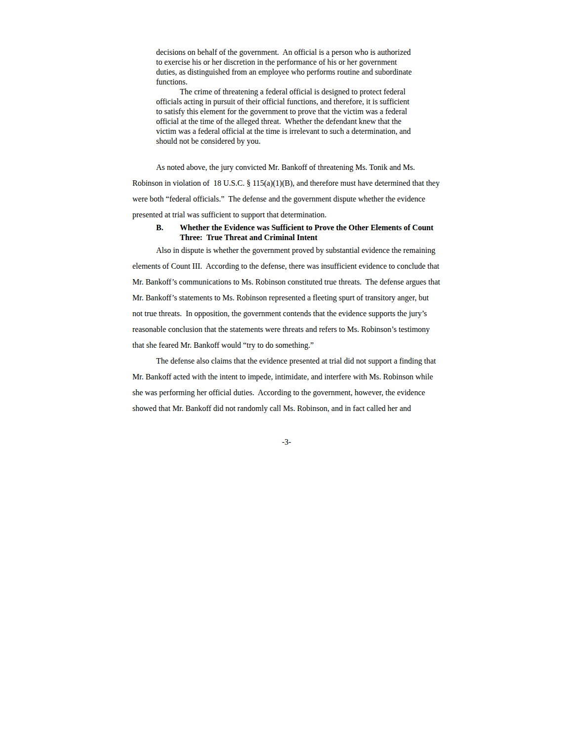decisions on behalf of the government. An official is a person who is authorized
to exercise his or her discretion in the performance of his or her government
duties, as distinguished from an employee who performs routine and subordinate
functions.
The crime of threatening a federal official is designed to protect federal
officials acting in pursuit of their official functions, and therefore, it is sufficient
to satisfy this element for the government to prove that the victim was a federal
official at the time of the alleged threat. Whether the defendant knew that the
victim was a federal official at the time is irrelevant to such a determination, and
should not be considered by you.
As noted above, the jury convicted Mr. Bankoff of threatening Ms. Tonik and Ms. Robinson in violation of 18 U.S.C. § 115(a)(1)(B), and therefore must have determined that they were both “federal officials.” The defense and the government dispute whether the evidence presented at trial was sufficient to support that determination.
B. Whether the Evidence was Sufficient to Prove the Other Elements of Count Three: True Threat and Criminal Intent
Also in dispute is whether the government proved by substantial evidence the remaining elements of Count III. According to the defense, there was insufficient evidence to conclude that Mr. Bankoff’s communications to Ms. Robinson constituted true threats. The defense argues that Mr. Bankoff’s statements to Ms. Robinson represented a fleeting spurt of transitory anger, but not true threats. In opposition, the government contends that the evidence supports the jury’s reasonable conclusion that the statements were threats and refers to Ms. Robinson’s testimony that she feared Mr. Bankoff would “try to do something.”
The defense also claims that the evidence presented at trial did not support a finding that Mr. Bankoff acted with the intent to impede, intimidate, and interfere with Ms. Robinson while she was performing her official duties. According to the government, however, the evidence showed that Mr. Bankoff did not randomly call Ms. Robinson, and in fact called her and
-3-